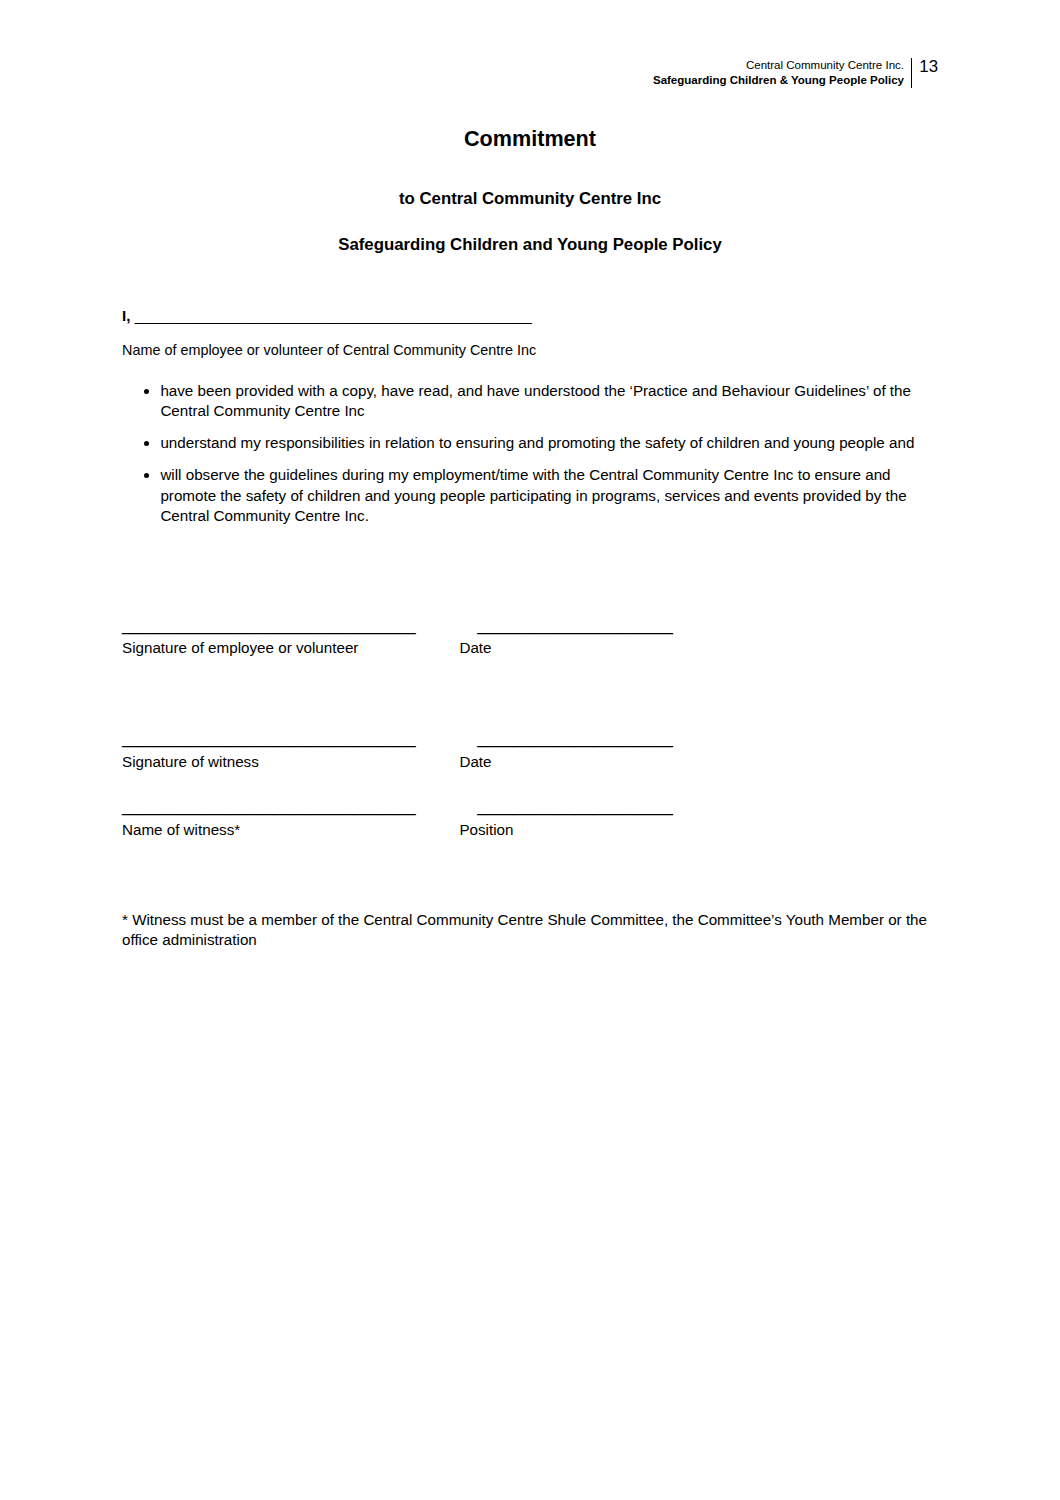Central Community Centre Inc.
Safeguarding Children & Young People Policy
13
Commitment
to Central Community Centre Inc
Safeguarding Children and Young People Policy
I, _______________________________________________
Name of employee or volunteer of Central Community Centre Inc
have been provided with a copy, have read, and have understood the ‘Practice and Behaviour Guidelines’ of the Central Community Centre Inc
understand my responsibilities in relation to ensuring and promoting the safety of children and young people and
will observe the guidelines during my employment/time with the Central Community Centre Inc to ensure and promote the safety of children and young people participating in programs, services and events provided by the Central Community Centre Inc.
_________________________________
______________________
Signature of employee or volunteer
Date
_________________________________
______________________
Signature of witness
Date
_________________________________
______________________
Name of witness*
Position
* Witness must be a member of the Central Community Centre Shule Committee, the Committee’s Youth Member or the office administration